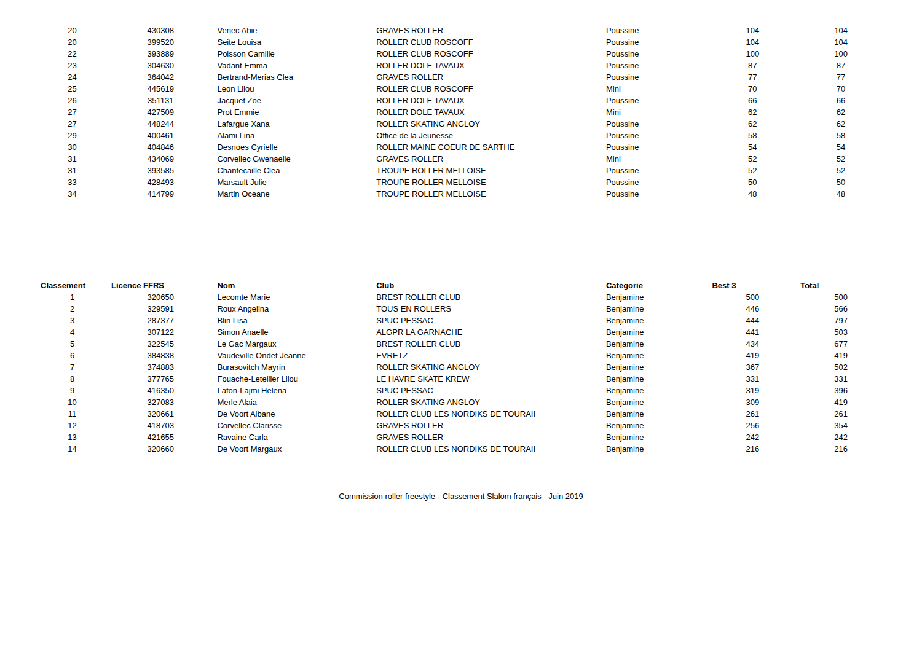| 20 | 430308 | Venec Abie | GRAVES ROLLER | Poussine | 104 | 104 |
| 20 | 399520 | Seite Louisa | ROLLER CLUB ROSCOFF | Poussine | 104 | 104 |
| 22 | 393889 | Poisson Camille | ROLLER CLUB ROSCOFF | Poussine | 100 | 100 |
| 23 | 304630 | Vadant Emma | ROLLER DOLE TAVAUX | Poussine | 87 | 87 |
| 24 | 364042 | Bertrand-Merias Clea | GRAVES ROLLER | Poussine | 77 | 77 |
| 25 | 445619 | Leon Lilou | ROLLER CLUB ROSCOFF | Mini | 70 | 70 |
| 26 | 351131 | Jacquet Zoe | ROLLER DOLE TAVAUX | Poussine | 66 | 66 |
| 27 | 427509 | Prot Emmie | ROLLER DOLE TAVAUX | Mini | 62 | 62 |
| 27 | 448244 | Lafargue Xana | ROLLER SKATING ANGLOY | Poussine | 62 | 62 |
| 29 | 400461 | Alami Lina | Office de la Jeunesse | Poussine | 58 | 58 |
| 30 | 404846 | Desnoes Cyrielle | ROLLER MAINE COEUR DE SARTHE | Poussine | 54 | 54 |
| 31 | 434069 | Corvellec Gwenaelle | GRAVES ROLLER | Mini | 52 | 52 |
| 31 | 393585 | Chantecaille Clea | TROUPE ROLLER MELLOISE | Poussine | 52 | 52 |
| 33 | 428493 | Marsault Julie | TROUPE ROLLER MELLOISE | Poussine | 50 | 50 |
| 34 | 414799 | Martin Oceane | TROUPE ROLLER MELLOISE | Poussine | 48 | 48 |
| Classement | Licence FFRS | Nom | Club | Catégorie | Best 3 | Total |
| --- | --- | --- | --- | --- | --- | --- |
| 1 | 320650 | Lecomte Marie | BREST ROLLER CLUB | Benjamine | 500 | 500 |
| 2 | 329591 | Roux Angelina | TOUS EN ROLLERS | Benjamine | 446 | 566 |
| 3 | 287377 | Blin Lisa | SPUC PESSAC | Benjamine | 444 | 797 |
| 4 | 307122 | Simon Anaelle | ALGPR LA GARNACHE | Benjamine | 441 | 503 |
| 5 | 322545 | Le Gac Margaux | BREST ROLLER CLUB | Benjamine | 434 | 677 |
| 6 | 384838 | Vaudeville Ondet Jeanne | EVRETZ | Benjamine | 419 | 419 |
| 7 | 374883 | Burasovitch Mayrin | ROLLER SKATING ANGLOY | Benjamine | 367 | 502 |
| 8 | 377765 | Fouache-Letellier Lilou | LE HAVRE SKATE KREW | Benjamine | 331 | 331 |
| 9 | 416350 | Lafon-Lajmi Helena | SPUC PESSAC | Benjamine | 319 | 396 |
| 10 | 327083 | Merle Alaia | ROLLER SKATING ANGLOY | Benjamine | 309 | 419 |
| 11 | 320661 | De Voort Albane | ROLLER CLUB LES NORDIKS DE TOURAII | Benjamine | 261 | 261 |
| 12 | 418703 | Corvellec Clarisse | GRAVES ROLLER | Benjamine | 256 | 354 |
| 13 | 421655 | Ravaine Carla | GRAVES ROLLER | Benjamine | 242 | 242 |
| 14 | 320660 | De Voort Margaux | ROLLER CLUB LES NORDIKS DE TOURAII | Benjamine | 216 | 216 |
Commission roller freestyle - Classement Slalom français - Juin 2019